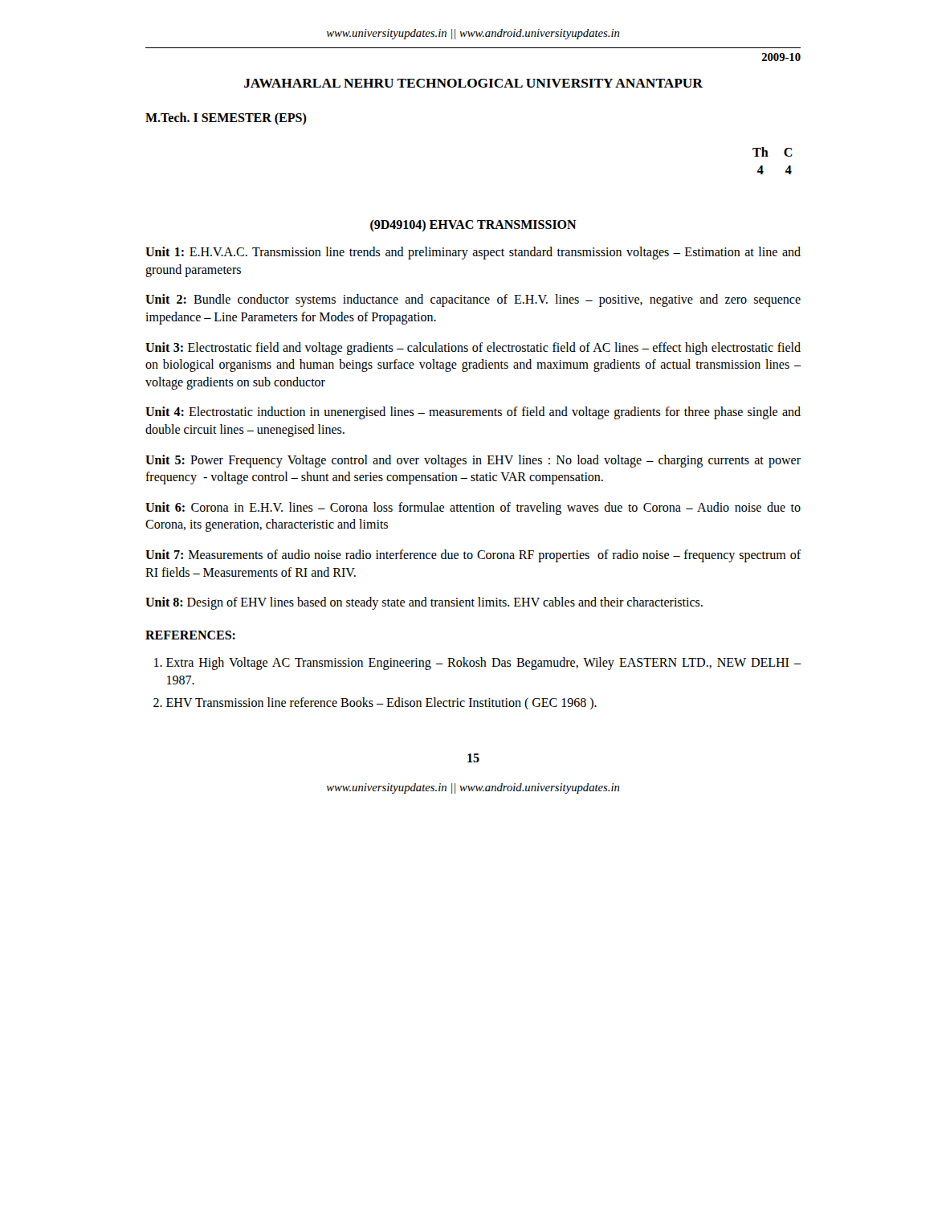www.universityupdates.in || www.android.universityupdates.in
2009-10
JAWAHARLAL NEHRU TECHNOLOGICAL UNIVERSITY ANANTAPUR
M.Tech. I SEMESTER (EPS)
| Th | C |
| 4 | 4 |
(9D49104) EHVAC TRANSMISSION
Unit 1: E.H.V.A.C. Transmission line trends and preliminary aspect standard transmission voltages – Estimation at line and ground parameters
Unit 2: Bundle conductor systems inductance and capacitance of E.H.V. lines – positive, negative and zero sequence impedance – Line Parameters for Modes of Propagation.
Unit 3: Electrostatic field and voltage gradients – calculations of electrostatic field of AC lines – effect high electrostatic field on biological organisms and human beings surface voltage gradients and maximum gradients of actual transmission lines – voltage gradients on sub conductor
Unit 4: Electrostatic induction in unenergised lines – measurements of field and voltage gradients for three phase single and double circuit lines – unenegised lines.
Unit 5: Power Frequency Voltage control and over voltages in EHV lines : No load voltage – charging currents at power frequency - voltage control – shunt and series compensation – static VAR compensation.
Unit 6: Corona in E.H.V. lines – Corona loss formulae attention of traveling waves due to Corona – Audio noise due to Corona, its generation, characteristic and limits
Unit 7: Measurements of audio noise radio interference due to Corona RF properties of radio noise – frequency spectrum of RI fields – Measurements of RI and RIV.
Unit 8: Design of EHV lines based on steady state and transient limits. EHV cables and their characteristics.
REFERENCES:
Extra High Voltage AC Transmission Engineering – Rokosh Das Begamudre, Wiley EASTERN LTD., NEW DELHI – 1987.
EHV Transmission line reference Books – Edison Electric Institution ( GEC 1968 ).
15
www.universityupdates.in || www.android.universityupdates.in